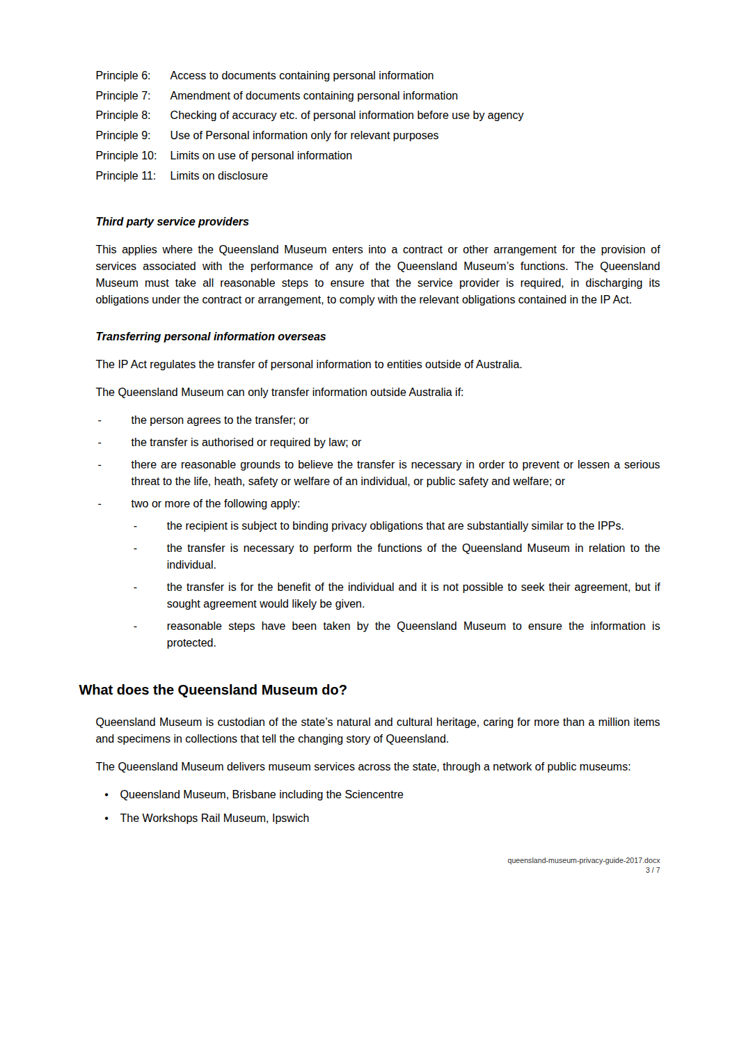| Principle 6: | Access to documents containing personal information |
| Principle 7: | Amendment of documents containing personal information |
| Principle 8: | Checking of accuracy etc. of personal information before use by agency |
| Principle 9: | Use of Personal information only for relevant purposes |
| Principle 10: | Limits on use of personal information |
| Principle 11: | Limits on disclosure |
Third party service providers
This applies where the Queensland Museum enters into a contract or other arrangement for the provision of services associated with the performance of any of the Queensland Museum’s functions. The Queensland Museum must take all reasonable steps to ensure that the service provider is required, in discharging its obligations under the contract or arrangement, to comply with the relevant obligations contained in the IP Act.
Transferring personal information overseas
The IP Act regulates the transfer of personal information to entities outside of Australia.
The Queensland Museum can only transfer information outside Australia if:
the person agrees to the transfer; or
the transfer is authorised or required by law; or
there are reasonable grounds to believe the transfer is necessary in order to prevent or lessen a serious threat to the life, heath, safety or welfare of an individual, or public safety and welfare; or
two or more of the following apply:
the recipient is subject to binding privacy obligations that are substantially similar to the IPPs.
the transfer is necessary to perform the functions of the Queensland Museum in relation to the individual.
the transfer is for the benefit of the individual and it is not possible to seek their agreement, but if sought agreement would likely be given.
reasonable steps have been taken by the Queensland Museum to ensure the information is protected.
What does the Queensland Museum do?
Queensland Museum is custodian of the state’s natural and cultural heritage, caring for more than a million items and specimens in collections that tell the changing story of Queensland.
The Queensland Museum delivers museum services across the state, through a network of public museums:
Queensland Museum, Brisbane including the Sciencentre
The Workshops Rail Museum, Ipswich
queensland-museum-privacy-guide-2017.docx
3 / 7